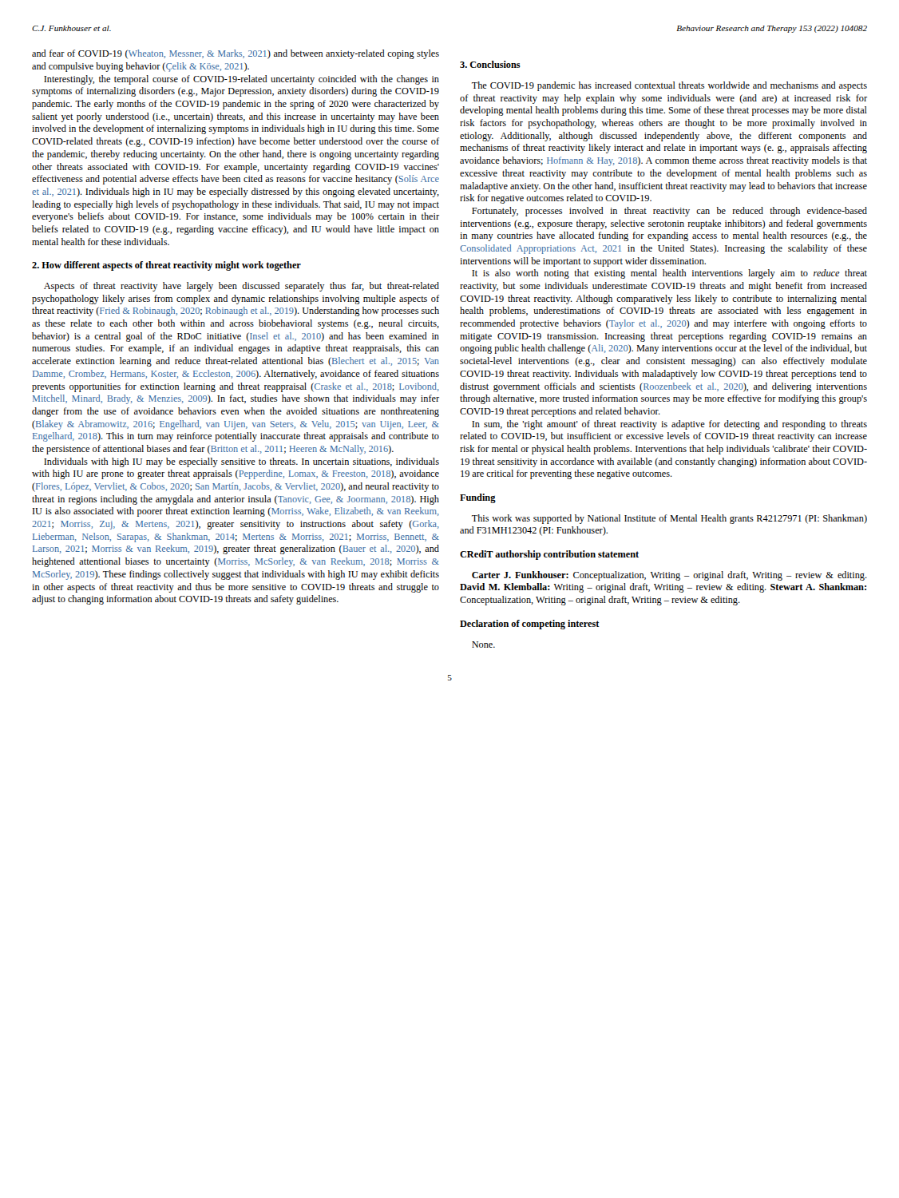C.J. Funkhouser et al.
Behaviour Research and Therapy 153 (2022) 104082
and fear of COVID-19 (Wheaton, Messner, & Marks, 2021) and between anxiety-related coping styles and compulsive buying behavior (Çelik & Köse, 2021).
Interestingly, the temporal course of COVID-19-related uncertainty coincided with the changes in symptoms of internalizing disorders (e.g., Major Depression, anxiety disorders) during the COVID-19 pandemic. The early months of the COVID-19 pandemic in the spring of 2020 were characterized by salient yet poorly understood (i.e., uncertain) threats, and this increase in uncertainty may have been involved in the development of internalizing symptoms in individuals high in IU during this time. Some COVID-related threats (e.g., COVID-19 infection) have become better understood over the course of the pandemic, thereby reducing uncertainty. On the other hand, there is ongoing uncertainty regarding other threats associated with COVID-19. For example, uncertainty regarding COVID-19 vaccines' effectiveness and potential adverse effects have been cited as reasons for vaccine hesitancy (Solís Arce et al., 2021). Individuals high in IU may be especially distressed by this ongoing elevated uncertainty, leading to especially high levels of psychopathology in these individuals. That said, IU may not impact everyone's beliefs about COVID-19. For instance, some individuals may be 100% certain in their beliefs related to COVID-19 (e.g., regarding vaccine efficacy), and IU would have little impact on mental health for these individuals.
2. How different aspects of threat reactivity might work together
Aspects of threat reactivity have largely been discussed separately thus far, but threat-related psychopathology likely arises from complex and dynamic relationships involving multiple aspects of threat reactivity (Fried & Robinaugh, 2020; Robinaugh et al., 2019). Understanding how processes such as these relate to each other both within and across biobehavioral systems (e.g., neural circuits, behavior) is a central goal of the RDoC initiative (Insel et al., 2010) and has been examined in numerous studies. For example, if an individual engages in adaptive threat reappraisals, this can accelerate extinction learning and reduce threat-related attentional bias (Blechert et al., 2015; Van Damme, Crombez, Hermans, Koster, & Eccleston, 2006). Alternatively, avoidance of feared situations prevents opportunities for extinction learning and threat reappraisal (Craske et al., 2018; Lovibond, Mitchell, Minard, Brady, & Menzies, 2009). In fact, studies have shown that individuals may infer danger from the use of avoidance behaviors even when the avoided situations are nonthreatening (Blakey & Abramowitz, 2016; Engelhard, van Uijen, van Seters, & Velu, 2015; van Uijen, Leer, & Engelhard, 2018). This in turn may reinforce potentially inaccurate threat appraisals and contribute to the persistence of attentional biases and fear (Britton et al., 2011; Heeren & McNally, 2016).
Individuals with high IU may be especially sensitive to threats. In uncertain situations, individuals with high IU are prone to greater threat appraisals (Pepperdine, Lomax, & Freeston, 2018), avoidance (Flores, López, Vervliet, & Cobos, 2020; San Martín, Jacobs, & Vervliet, 2020), and neural reactivity to threat in regions including the amygdala and anterior insula (Tanovic, Gee, & Joormann, 2018). High IU is also associated with poorer threat extinction learning (Morriss, Wake, Elizabeth, & van Reekum, 2021; Morriss, Zuj, & Mertens, 2021), greater sensitivity to instructions about safety (Gorka, Lieberman, Nelson, Sarapas, & Shankman, 2014; Mertens & Morriss, 2021; Morriss, Bennett, & Larson, 2021; Morriss & van Reekum, 2019), greater threat generalization (Bauer et al., 2020), and heightened attentional biases to uncertainty (Morriss, McSorley, & van Reekum, 2018; Morriss & McSorley, 2019). These findings collectively suggest that individuals with high IU may exhibit deficits in other aspects of threat reactivity and thus be more sensitive to COVID-19 threats and struggle to adjust to changing information about COVID-19 threats and safety guidelines.
3. Conclusions
The COVID-19 pandemic has increased contextual threats worldwide and mechanisms and aspects of threat reactivity may help explain why some individuals were (and are) at increased risk for developing mental health problems during this time. Some of these threat processes may be more distal risk factors for psychopathology, whereas others are thought to be more proximally involved in etiology. Additionally, although discussed independently above, the different components and mechanisms of threat reactivity likely interact and relate in important ways (e. g., appraisals affecting avoidance behaviors; Hofmann & Hay, 2018). A common theme across threat reactivity models is that excessive threat reactivity may contribute to the development of mental health problems such as maladaptive anxiety. On the other hand, insufficient threat reactivity may lead to behaviors that increase risk for negative outcomes related to COVID-19.
Fortunately, processes involved in threat reactivity can be reduced through evidence-based interventions (e.g., exposure therapy, selective serotonin reuptake inhibitors) and federal governments in many countries have allocated funding for expanding access to mental health resources (e.g., the Consolidated Appropriations Act, 2021 in the United States). Increasing the scalability of these interventions will be important to support wider dissemination.
It is also worth noting that existing mental health interventions largely aim to reduce threat reactivity, but some individuals underestimate COVID-19 threats and might benefit from increased COVID-19 threat reactivity. Although comparatively less likely to contribute to internalizing mental health problems, underestimations of COVID-19 threats are associated with less engagement in recommended protective behaviors (Taylor et al., 2020) and may interfere with ongoing efforts to mitigate COVID-19 transmission. Increasing threat perceptions regarding COVID-19 remains an ongoing public health challenge (Ali, 2020). Many interventions occur at the level of the individual, but societal-level interventions (e.g., clear and consistent messaging) can also effectively modulate COVID-19 threat reactivity. Individuals with maladaptively low COVID-19 threat perceptions tend to distrust government officials and scientists (Roozenbeek et al., 2020), and delivering interventions through alternative, more trusted information sources may be more effective for modifying this group's COVID-19 threat perceptions and related behavior.
In sum, the 'right amount' of threat reactivity is adaptive for detecting and responding to threats related to COVID-19, but insufficient or excessive levels of COVID-19 threat reactivity can increase risk for mental or physical health problems. Interventions that help individuals 'calibrate' their COVID-19 threat sensitivity in accordance with available (and constantly changing) information about COVID-19 are critical for preventing these negative outcomes.
Funding
This work was supported by National Institute of Mental Health grants R42127971 (PI: Shankman) and F31MH123042 (PI: Funkhouser).
CRediT authorship contribution statement
Carter J. Funkhouser: Conceptualization, Writing – original draft, Writing – review & editing. David M. Klemballa: Writing – original draft, Writing – review & editing. Stewart A. Shankman: Conceptualization, Writing – original draft, Writing – review & editing.
Declaration of competing interest
None.
5